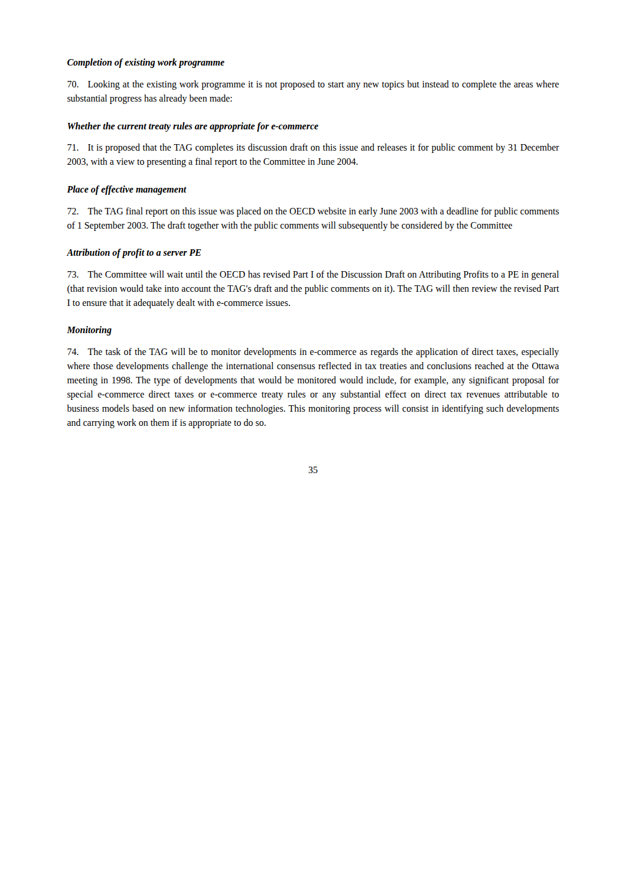Completion of existing work programme
70. Looking at the existing work programme it is not proposed to start any new topics but instead to complete the areas where substantial progress has already been made:
Whether the current treaty rules are appropriate for e-commerce
71. It is proposed that the TAG completes its discussion draft on this issue and releases it for public comment by 31 December 2003, with a view to presenting a final report to the Committee in June 2004.
Place of effective management
72. The TAG final report on this issue was placed on the OECD website in early June 2003 with a deadline for public comments of 1 September 2003. The draft together with the public comments will subsequently be considered by the Committee
Attribution of profit to a server PE
73. The Committee will wait until the OECD has revised Part I of the Discussion Draft on Attributing Profits to a PE in general (that revision would take into account the TAG's draft and the public comments on it). The TAG will then review the revised Part I to ensure that it adequately dealt with e-commerce issues.
Monitoring
74. The task of the TAG will be to monitor developments in e-commerce as regards the application of direct taxes, especially where those developments challenge the international consensus reflected in tax treaties and conclusions reached at the Ottawa meeting in 1998. The type of developments that would be monitored would include, for example, any significant proposal for special e-commerce direct taxes or e-commerce treaty rules or any substantial effect on direct tax revenues attributable to business models based on new information technologies. This monitoring process will consist in identifying such developments and carrying work on them if is appropriate to do so.
35